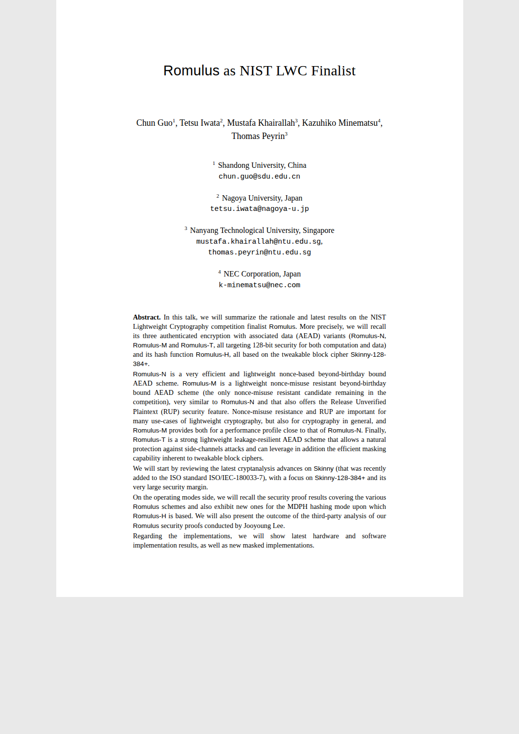Romulus as NIST LWC Finalist
Chun Guo1, Tetsu Iwata2, Mustafa Khairallah3, Kazuhiko Minematsu4,
Thomas Peyrin3
1 Shandong University, China
chun.guo@sdu.edu.cn
2 Nagoya University, Japan
tetsu.iwata@nagoya-u.jp
3 Nanyang Technological University, Singapore
mustafa.khairallah@ntu.edu.sg,
thomas.peyrin@ntu.edu.sg
4 NEC Corporation, Japan
k-minematsu@nec.com
Abstract. In this talk, we will summarize the rationale and latest results on the NIST Lightweight Cryptography competition finalist Romulus. More precisely, we will recall its three authenticated encryption with associated data (AEAD) variants (Romulus-N, Romulus-M and Romulus-T, all targeting 128-bit security for both computation and data) and its hash function Romulus-H, all based on the tweakable block cipher Skinny-128-384+.
Romulus-N is a very efficient and lightweight nonce-based beyond-birthday bound AEAD scheme. Romulus-M is a lightweight nonce-misuse resistant beyond-birthday bound AEAD scheme (the only nonce-misuse resistant candidate remaining in the competition), very similar to Romulus-N and that also offers the Release Unverified Plaintext (RUP) security feature. Nonce-misuse resistance and RUP are important for many use-cases of lightweight cryptography, but also for cryptography in general, and Romulus-M provides both for a performance profile close to that of Romulus-N. Finally, Romulus-T is a strong lightweight leakage-resilient AEAD scheme that allows a natural protection against side-channels attacks and can leverage in addition the efficient masking capability inherent to tweakable block ciphers.
We will start by reviewing the latest cryptanalysis advances on Skinny (that was recently added to the ISO standard ISO/IEC-180033-7), with a focus on Skinny-128-384+ and its very large security margin.
On the operating modes side, we will recall the security proof results covering the various Romulus schemes and also exhibit new ones for the MDPH hashing mode upon which Romulus-H is based. We will also present the outcome of the third-party analysis of our Romulus security proofs conducted by Jooyoung Lee.
Regarding the implementations, we will show latest hardware and software implementation results, as well as new masked implementations.